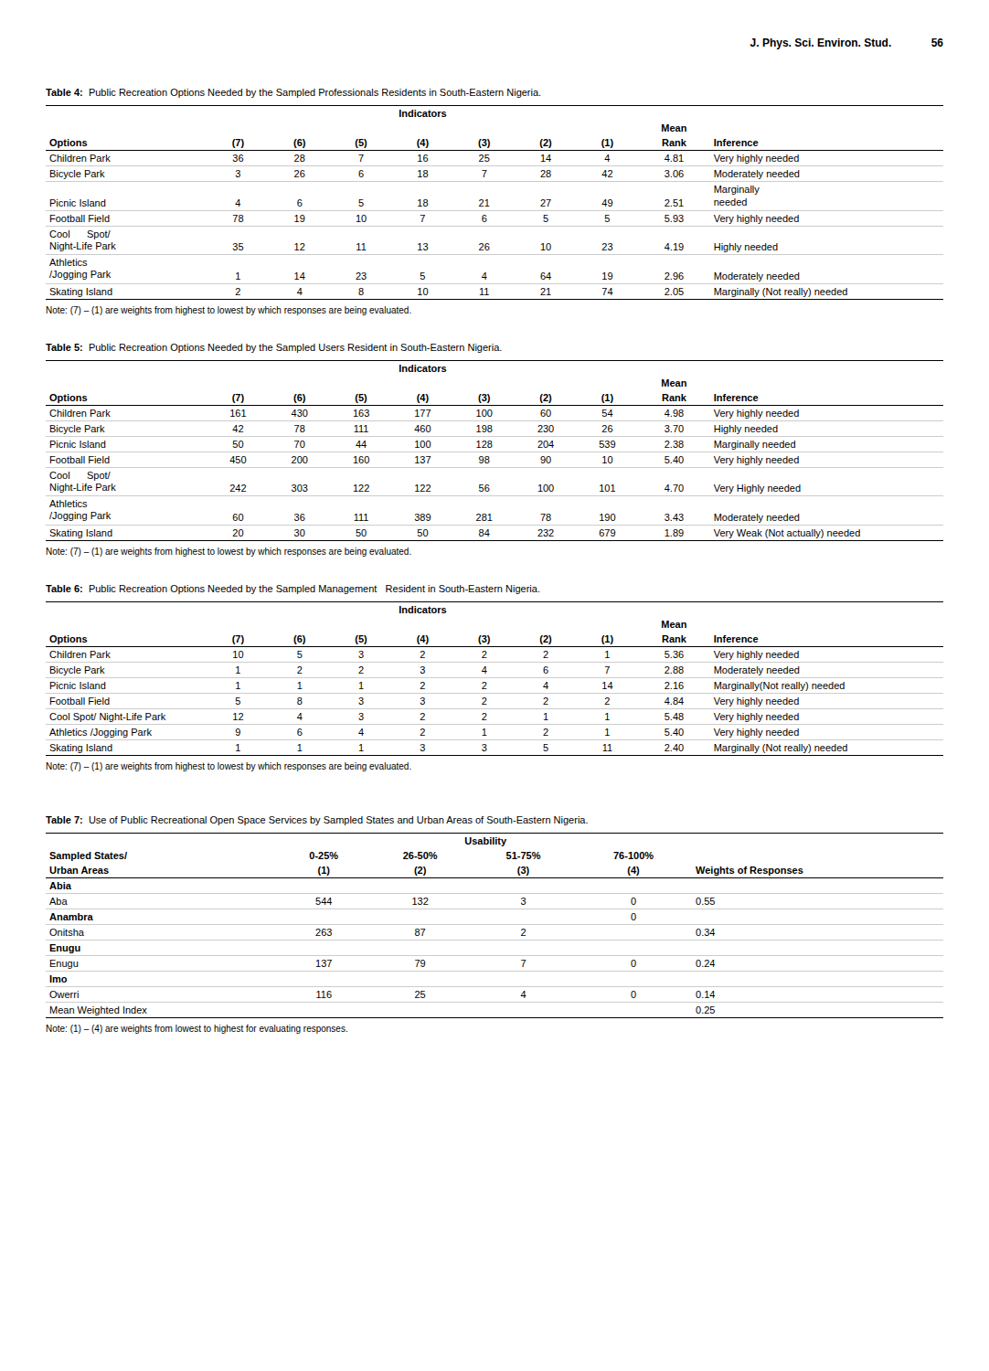J. Phys. Sci. Environ. Stud. 56
Table 4: Public Recreation Options Needed by the Sampled Professionals Residents in South-Eastern Nigeria.
| | Indicators | | |
| --- | --- | --- | --- |
| | | Mean | |
| Options | (7) | (6) | (5) | (4) | (3) | (2) | (1) | Rank | Inference |
| Children Park | 36 | 28 | 7 | 16 | 25 | 14 | 4 | 4.81 | Very highly needed |
| Bicycle Park | 3 | 26 | 6 | 18 | 7 | 28 | 42 | 3.06 | Moderately needed |
| Picnic Island | 4 | 6 | 5 | 18 | 21 | 27 | 49 | 2.51 | Marginally needed |
| Football Field | 78 | 19 | 10 | 7 | 6 | 5 | 5 | 5.93 | Very highly needed |
| Cool Spot/ Night-Life Park | 35 | 12 | 11 | 13 | 26 | 10 | 23 | 4.19 | Highly needed |
| Athletics /Jogging Park | 1 | 14 | 23 | 5 | 4 | 64 | 19 | 2.96 | Moderately needed |
| Skating Island | 2 | 4 | 8 | 10 | 11 | 21 | 74 | 2.05 | Marginally (Not really) needed |
Note: (7) – (1) are weights from highest to lowest by which responses are being evaluated.
Table 5: Public Recreation Options Needed by the Sampled Users Resident in South-Eastern Nigeria.
| | Indicators | | |
| --- | --- | --- | --- |
| | | Mean | |
| Options | (7) | (6) | (5) | (4) | (3) | (2) | (1) | Rank | Inference |
| Children Park | 161 | 430 | 163 | 177 | 100 | 60 | 54 | 4.98 | Very highly needed |
| Bicycle Park | 42 | 78 | 111 | 460 | 198 | 230 | 26 | 3.70 | Highly needed |
| Picnic Island | 50 | 70 | 44 | 100 | 128 | 204 | 539 | 2.38 | Marginally needed |
| Football Field | 450 | 200 | 160 | 137 | 98 | 90 | 10 | 5.40 | Very highly needed |
| Cool Spot/ Night-Life Park | 242 | 303 | 122 | 122 | 56 | 100 | 101 | 4.70 | Very Highly needed |
| Athletics /Jogging Park | 60 | 36 | 111 | 389 | 281 | 78 | 190 | 3.43 | Moderately needed |
| Skating Island | 20 | 30 | 50 | 50 | 84 | 232 | 679 | 1.89 | Very Weak (Not actually) needed |
Note: (7) – (1) are weights from highest to lowest by which responses are being evaluated.
Table 6: Public Recreation Options Needed by the Sampled Management Resident in South-Eastern Nigeria.
| | Indicators | | |
| --- | --- | --- | --- |
| | | Mean | |
| Options | (7) | (6) | (5) | (4) | (3) | (2) | (1) | Rank | Inference |
| Children Park | 10 | 5 | 3 | 2 | 2 | 2 | 1 | 5.36 | Very highly needed |
| Bicycle Park | 1 | 2 | 2 | 3 | 4 | 6 | 7 | 2.88 | Moderately needed |
| Picnic Island | 1 | 1 | 1 | 2 | 2 | 4 | 14 | 2.16 | Marginally(Not really) needed |
| Football Field | 5 | 8 | 3 | 3 | 2 | 2 | 2 | 4.84 | Very highly needed |
| Cool Spot/ Night-Life Park | 12 | 4 | 3 | 2 | 2 | 1 | 1 | 5.48 | Very highly needed |
| Athletics /Jogging Park | 9 | 6 | 4 | 2 | 1 | 2 | 1 | 5.40 | Very highly needed |
| Skating Island | 1 | 1 | 1 | 3 | 3 | 5 | 11 | 2.40 | Marginally (Not really) needed |
Note: (7) – (1) are weights from highest to lowest by which responses are being evaluated.
Table 7: Use of Public Recreational Open Space Services by Sampled States and Urban Areas of South-Eastern Nigeria.
| | Usability | |
| --- | --- | --- |
| Sampled States/ | 0-25% | 26-50% | 51-75% | 76-100% | |
| Urban Areas | (1) | (2) | (3) | (4) | Weights of Responses |
| Abia | | | | | |
| Aba | 544 | 132 | 3 | 0 | 0.55 |
| Anambra | | | | 0 | |
| Onitsha | 263 | 87 | 2 | | 0.34 |
| Enugu | | | | | |
| Enugu | 137 | 79 | 7 | 0 | 0.24 |
| Imo | | | | | |
| Owerri | 116 | 25 | 4 | 0 | 0.14 |
| Mean Weighted Index | | | | | 0.25 |
Note: (1) – (4) are weights from lowest to highest for evaluating responses.